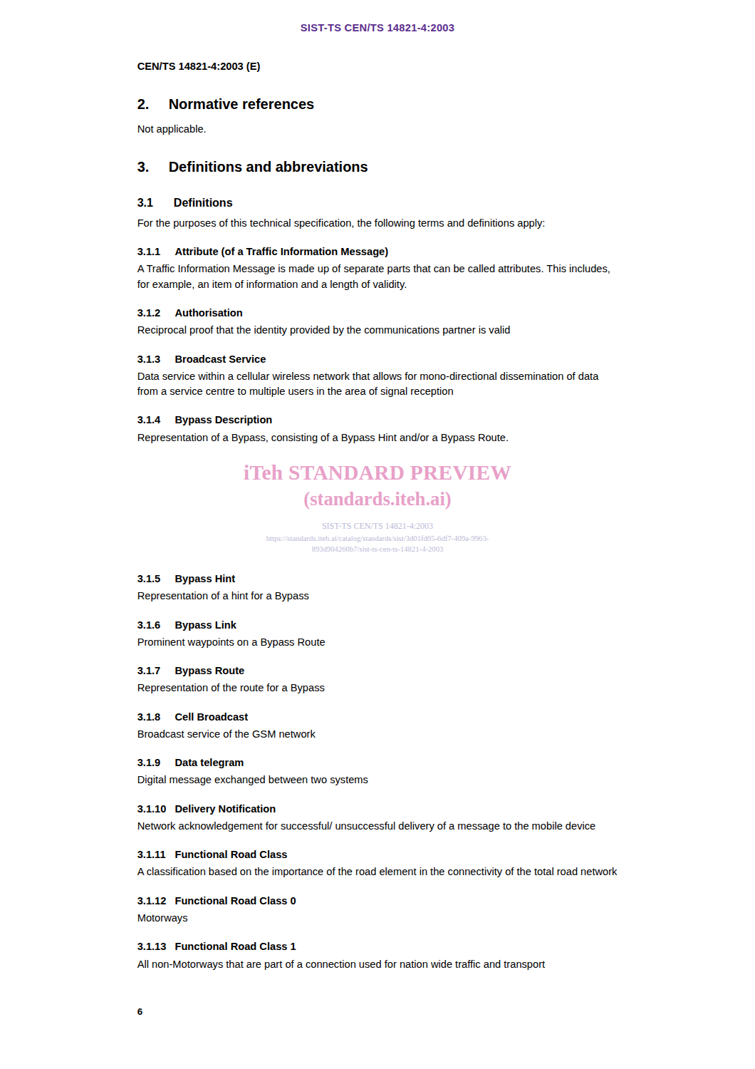SIST-TS CEN/TS 14821-4:2003
CEN/TS 14821-4:2003 (E)
2. Normative references
Not applicable.
3. Definitions and abbreviations
3.1 Definitions
For the purposes of this technical specification, the following terms and definitions apply:
3.1.1 Attribute (of a Traffic Information Message)
A Traffic Information Message is made up of separate parts that can be called attributes. This includes, for example, an item of information and a length of validity.
3.1.2 Authorisation
Reciprocal proof that the identity provided by the communications partner is valid
3.1.3 Broadcast Service
Data service within a cellular wireless network that allows for mono-directional dissemination of data from a service centre to multiple users in the area of signal reception
3.1.4 Bypass Description
Representation of a Bypass, consisting of a Bypass Hint and/or a Bypass Route.
iTeh STANDARD PREVIEW
(standards.iteh.ai)
SIST-TS CEN/TS 14821-4:2003
https://standards.iteh.ai/catalog/standards/sist/3d01fd05-6df7-409a-9963-
893d904260b7/sist-ts-cen-ts-14821-4-2003
3.1.5 Bypass Hint
Representation of a hint for a Bypass
3.1.6 Bypass Link
Prominent waypoints on a Bypass Route
3.1.7 Bypass Route
Representation of the route for a Bypass
3.1.8 Cell Broadcast
Broadcast service of the GSM network
3.1.9 Data telegram
Digital message exchanged between two systems
3.1.10 Delivery Notification
Network acknowledgement for successful/ unsuccessful delivery of a message to the mobile device
3.1.11 Functional Road Class
A classification based on the importance of the road element in the connectivity of the total road network
3.1.12 Functional Road Class 0
Motorways
3.1.13 Functional Road Class 1
All non-Motorways that are part of a connection used for nation wide traffic and transport
6